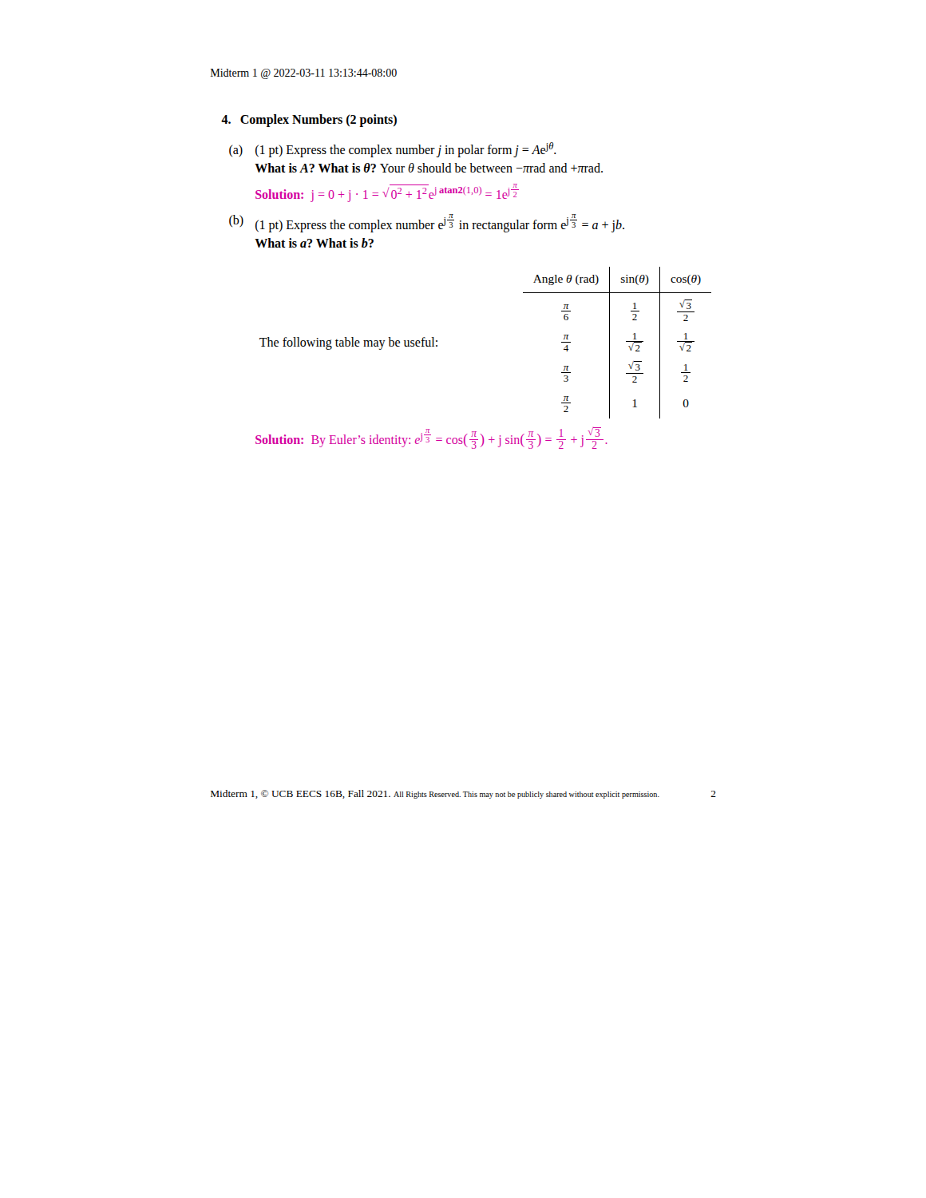Midterm 1 @ 2022-03-11 13:13:44-08:00
4. Complex Numbers (2 points)
(a) (1 pt) Express the complex number j in polar form j = Aejθ.
What is A? What is θ? Your θ should be between −πrad and +πrad.
Solution: j = 0 + j · 1 = 02 + 12 ej atan2(1,0) = 1ejπ 2
(b) (1 pt) Express the complex number ejπ 3 in rectangular form ejπ 3 = a + jb.
What is a? What is b?
The following table may be useful:
| Angle θ (rad) | sin( θ ) | cos( θ ) |
| --- | --- | --- |
| π 6 | 1 2 | 3 2 |
| π 4 | 1 2 | 1 2 |
| π 3 | 3 2 | 1 2 |
| π 2 | 1 | 0 |
Solution: By Euler’s identity: ejπ 3 = cos(π 3) + j sin(π 3) = 12 + j 32.
Midterm 1, © UCB EECS 16B, Fall 2021. All Rights Reserved. This may not be publicly shared without explicit permission.
2